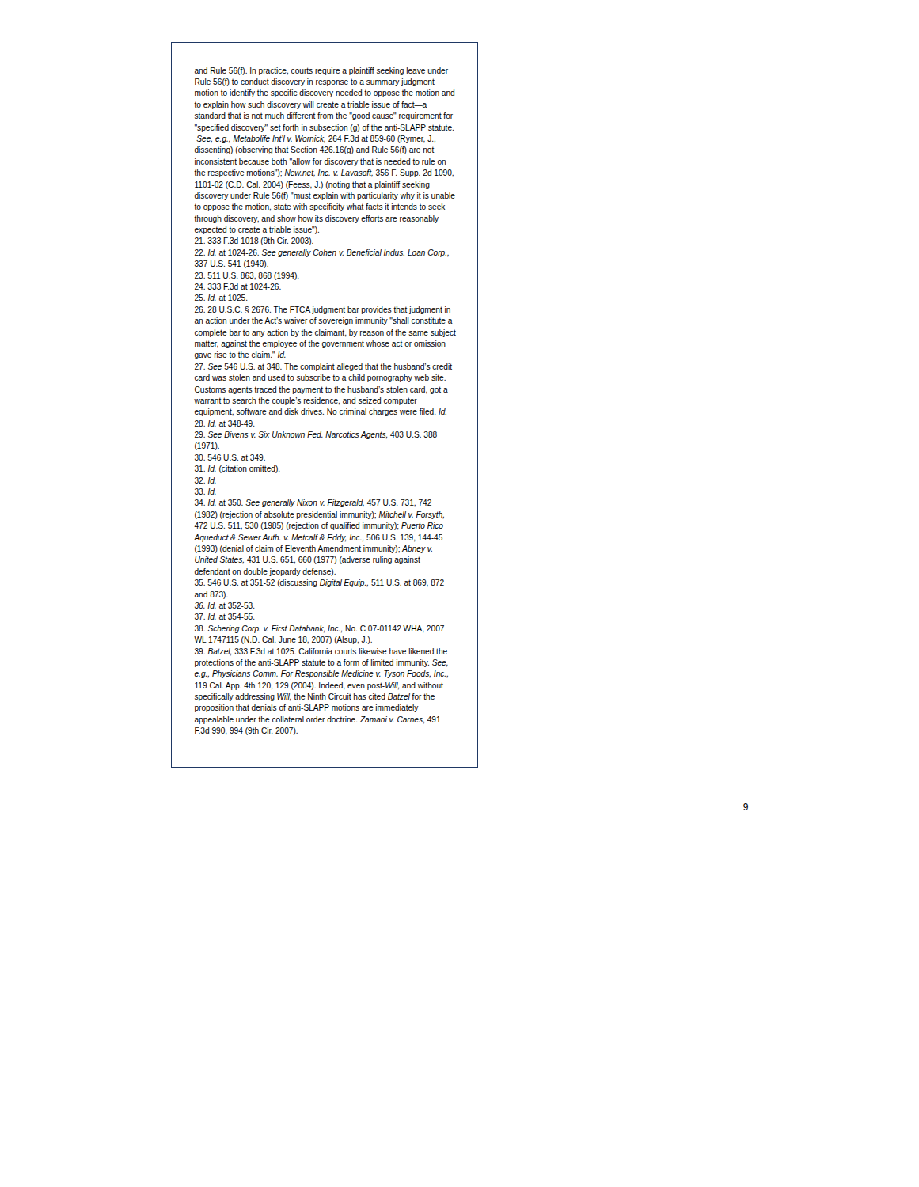and Rule 56(f). In practice, courts require a plaintiff seeking leave under Rule 56(f) to conduct discovery in response to a summary judgment motion to identify the specific discovery needed to oppose the motion and to explain how such discovery will create a triable issue of fact—a standard that is not much different from the "good cause" requirement for "specified discovery" set forth in subsection (g) of the anti-SLAPP statute. See, e.g., Metabolife Int’l v. Wornick, 264 F.3d at 859-60 (Rymer, J., dissenting) (observing that Section 426.16(g) and Rule 56(f) are not inconsistent because both "allow for discovery that is needed to rule on the respective motions"); New.net, Inc. v. Lavasoft, 356 F. Supp. 2d 1090, 1101-02 (C.D. Cal. 2004) (Feess, J.) (noting that a plaintiff seeking discovery under Rule 56(f) "must explain with particularity why it is unable to oppose the motion, state with specificity what facts it intends to seek through discovery, and show how its discovery efforts are reasonably expected to create a triable issue").
21. 333 F.3d 1018 (9th Cir. 2003).
22. Id. at 1024-26. See generally Cohen v. Beneficial Indus. Loan Corp., 337 U.S. 541 (1949).
23. 511 U.S. 863, 868 (1994).
24. 333 F.3d at 1024-26.
25. Id. at 1025.
26. 28 U.S.C. § 2676. The FTCA judgment bar provides that judgment in an action under the Act’s waiver of sovereign immunity "shall constitute a complete bar to any action by the claimant, by reason of the same subject matter, against the employee of the government whose act or omission gave rise to the claim." Id.
27. See 546 U.S. at 348. The complaint alleged that the husband’s credit card was stolen and used to subscribe to a child pornography web site. Customs agents traced the payment to the husband’s stolen card, got a warrant to search the couple’s residence, and seized computer equipment, software and disk drives. No criminal charges were filed. Id.
28. Id. at 348-49.
29. See Bivens v. Six Unknown Fed. Narcotics Agents, 403 U.S. 388 (1971).
30. 546 U.S. at 349.
31. Id. (citation omitted).
32. Id.
33. Id.
34. Id. at 350. See generally Nixon v. Fitzgerald, 457 U.S. 731, 742 (1982) (rejection of absolute presidential immunity); Mitchell v. Forsyth, 472 U.S. 511, 530 (1985) (rejection of qualified immunity); Puerto Rico Aqueduct & Sewer Auth. v. Metcalf & Eddy, Inc., 506 U.S. 139, 144-45 (1993) (denial of claim of Eleventh Amendment immunity); Abney v. United States, 431 U.S. 651, 660 (1977) (adverse ruling against defendant on double jeopardy defense).
35. 546 U.S. at 351-52 (discussing Digital Equip., 511 U.S. at 869, 872 and 873).
36. Id. at 352-53.
37. Id. at 354-55.
38. Schering Corp. v. First Databank, Inc., No. C 07-01142 WHA, 2007 WL 1747115 (N.D. Cal. June 18, 2007) (Alsup, J.).
39. Batzel, 333 F.3d at 1025. California courts likewise have likened the protections of the anti-SLAPP statute to a form of limited immunity. See, e.g., Physicians Comm. For Responsible Medicine v. Tyson Foods, Inc., 119 Cal. App. 4th 120, 129 (2004). Indeed, even post-Will, and without specifically addressing Will, the Ninth Circuit has cited Batzel for the proposition that denials of anti-SLAPP motions are immediately appealable under the collateral order doctrine. Zamani v. Carnes, 491 F.3d 990, 994 (9th Cir. 2007).
9